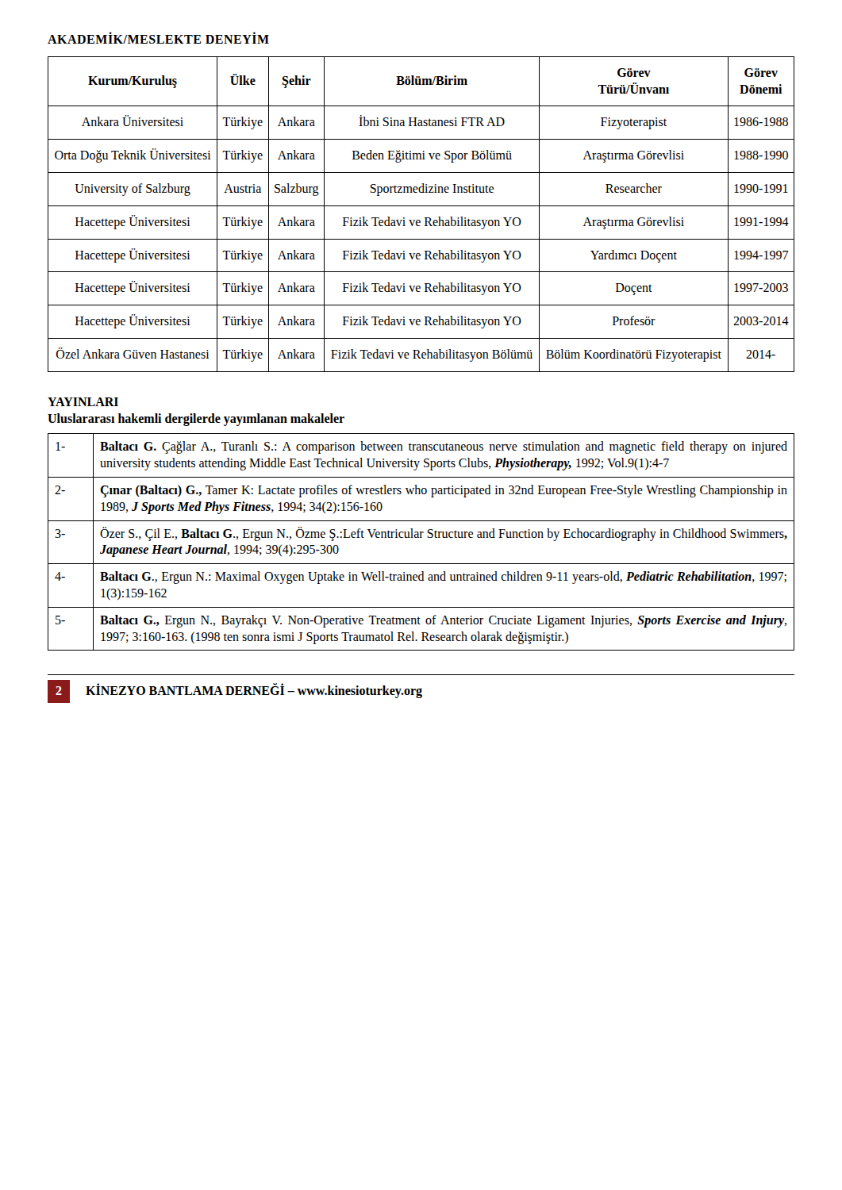AKADEMİK/MESLEKTE DENEYİM
| Kurum/Kuruluş | Ülke | Şehir | Bölüm/Birim | Görev Türü/Ünvanı | Görev Dönemi |
| --- | --- | --- | --- | --- | --- |
| Ankara Üniversitesi | Türkiye | Ankara | İbni Sina Hastanesi FTR AD | Fizyoterapist | 1986-1988 |
| Orta Doğu Teknik Üniversitesi | Türkiye | Ankara | Beden Eğitimi ve Spor Bölümü | Araştırma Görevlisi | 1988-1990 |
| University of Salzburg | Austria | Salzburg | Sportzmedizine Institute | Researcher | 1990-1991 |
| Hacettepe Üniversitesi | Türkiye | Ankara | Fizik Tedavi ve Rehabilitasyon YO | Araştırma Görevlisi | 1991-1994 |
| Hacettepe Üniversitesi | Türkiye | Ankara | Fizik Tedavi ve Rehabilitasyon YO | Yardımcı Doçent | 1994-1997 |
| Hacettepe Üniversitesi | Türkiye | Ankara | Fizik Tedavi ve Rehabilitasyon YO | Doçent | 1997-2003 |
| Hacettepe Üniversitesi | Türkiye | Ankara | Fizik Tedavi ve Rehabilitasyon YO | Profesör | 2003-2014 |
| Özel Ankara Güven Hastanesi | Türkiye | Ankara | Fizik Tedavi ve Rehabilitasyon Bölümü | Bölüm Koordinatörü Fizyoterapist | 2014- |
YAYINLARI
Uluslararası hakemli dergilerde yayımlanan makaleler
| 1- | Baltacı G. Çağlar A., Turanlı S.: A comparison between transcutaneous nerve stimulation and magnetic field therapy on injured university students attending Middle East Technical University Sports Clubs, Physiotherapy, 1992; Vol.9(1):4-7 |
| 2- | Çınar (Baltacı) G., Tamer K: Lactate profiles of wrestlers who participated in 32nd European Free-Style Wrestling Championship in 1989, J Sports Med Phys Fitness , 1994; 34(2):156-160 |
| 3- | Özer S., Çil E., Baltacı G ., Ergun N., Özme Ş.:Left Ventricular Structure and Function by Echocardiography in Childhood Swimmers , Japanese Heart Journal , 1994; 39(4):295-300 |
| 4- | Baltacı G ., Ergun N.: Maximal Oxygen Uptake in Well-trained and untrained children 9-11 years-old, Pediatric Rehabilitation , 1997; 1(3):159-162 |
| 5- | Baltacı G., Ergun N., Bayrakçı V. Non-Operative Treatment of Anterior Cruciate Ligament Injuries, Sports Exercise and Injury , 1997; 3:160-163. (1998 ten sonra ismi J Sports Traumatol Rel. Research olarak değişmiştir.) |
2 KİNEZYO BANTLAMA DERNEĞİ – www.kinesioturkey.org